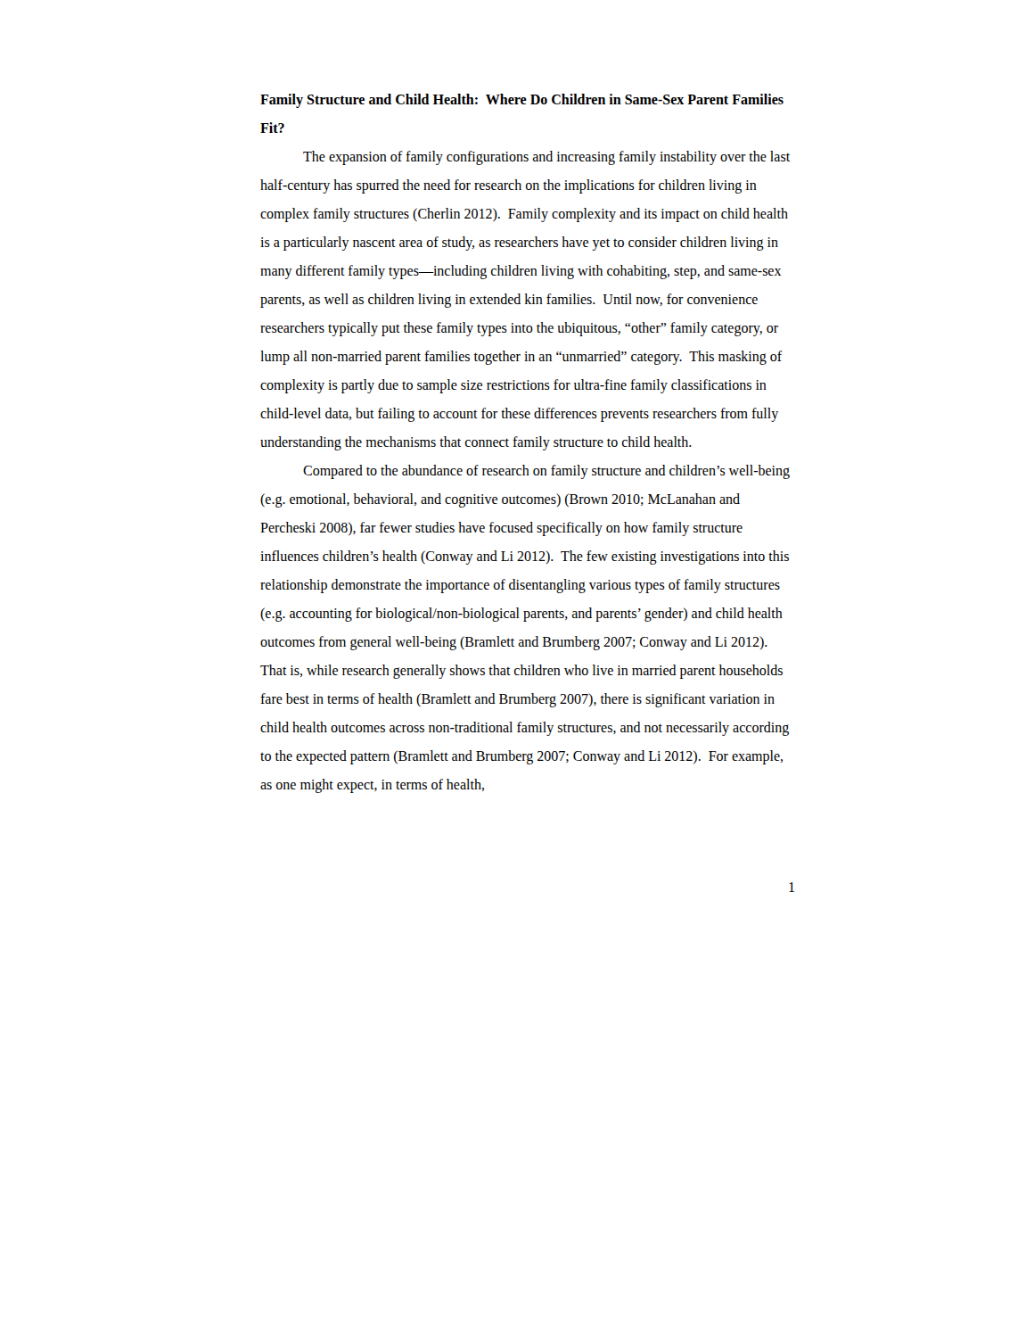Family Structure and Child Health: Where Do Children in Same-Sex Parent Families Fit?
The expansion of family configurations and increasing family instability over the last half-century has spurred the need for research on the implications for children living in complex family structures (Cherlin 2012). Family complexity and its impact on child health is a particularly nascent area of study, as researchers have yet to consider children living in many different family types—including children living with cohabiting, step, and same-sex parents, as well as children living in extended kin families. Until now, for convenience researchers typically put these family types into the ubiquitous, “other” family category, or lump all non-married parent families together in an “unmarried” category. This masking of complexity is partly due to sample size restrictions for ultra-fine family classifications in child-level data, but failing to account for these differences prevents researchers from fully understanding the mechanisms that connect family structure to child health.
Compared to the abundance of research on family structure and children’s well-being (e.g. emotional, behavioral, and cognitive outcomes) (Brown 2010; McLanahan and Percheski 2008), far fewer studies have focused specifically on how family structure influences children’s health (Conway and Li 2012). The few existing investigations into this relationship demonstrate the importance of disentangling various types of family structures (e.g. accounting for biological/non-biological parents, and parents’ gender) and child health outcomes from general well-being (Bramlett and Brumberg 2007; Conway and Li 2012). That is, while research generally shows that children who live in married parent households fare best in terms of health (Bramlett and Brumberg 2007), there is significant variation in child health outcomes across non-traditional family structures, and not necessarily according to the expected pattern (Bramlett and Brumberg 2007; Conway and Li 2012). For example, as one might expect, in terms of health,
1